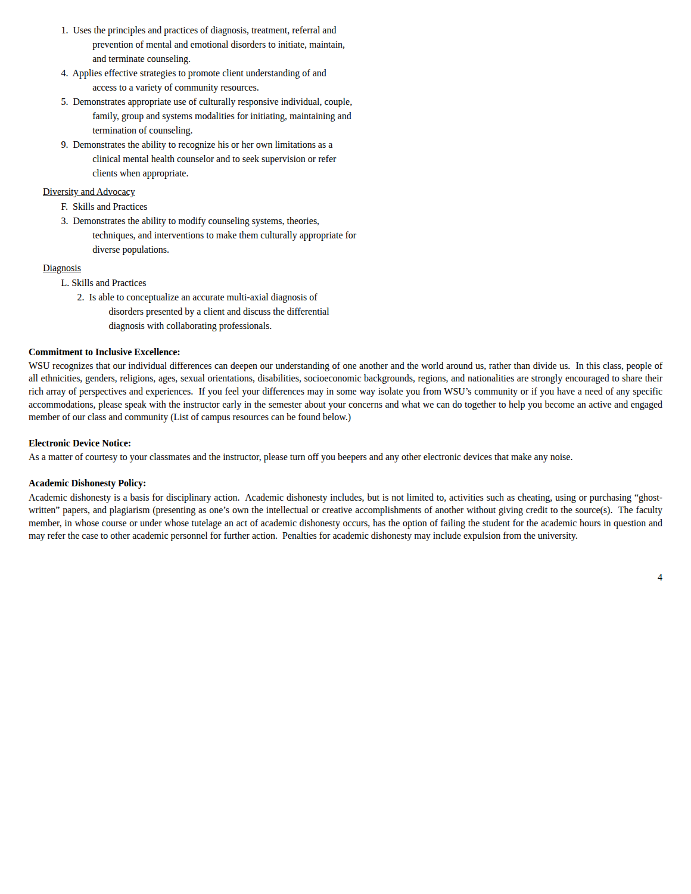1. Uses the principles and practices of diagnosis, treatment, referral and
prevention of mental and emotional disorders to initiate, maintain,
and terminate counseling.
4. Applies effective strategies to promote client understanding of and
access to a variety of community resources.
5. Demonstrates appropriate use of culturally responsive individual, couple,
family, group and systems modalities for initiating, maintaining and
termination of counseling.
9. Demonstrates the ability to recognize his or her own limitations as a
clinical mental health counselor and to seek supervision or refer
clients when appropriate.
Diversity and Advocacy
F. Skills and Practices
3. Demonstrates the ability to modify counseling systems, theories,
techniques, and interventions to make them culturally appropriate for
diverse populations.
Diagnosis
L. Skills and Practices
2. Is able to conceptualize an accurate multi-axial diagnosis of
disorders presented by a client and discuss the differential
diagnosis with collaborating professionals.
Commitment to Inclusive Excellence:
WSU recognizes that our individual differences can deepen our understanding of one another and the world around us, rather than divide us. In this class, people of all ethnicities, genders, religions, ages, sexual orientations, disabilities, socioeconomic backgrounds, regions, and nationalities are strongly encouraged to share their rich array of perspectives and experiences. If you feel your differences may in some way isolate you from WSU’s community or if you have a need of any specific accommodations, please speak with the instructor early in the semester about your concerns and what we can do together to help you become an active and engaged member of our class and community (List of campus resources can be found below.)
Electronic Device Notice:
As a matter of courtesy to your classmates and the instructor, please turn off you beepers and any other electronic devices that make any noise.
Academic Dishonesty Policy:
Academic dishonesty is a basis for disciplinary action. Academic dishonesty includes, but is not limited to, activities such as cheating, using or purchasing “ghost-written” papers, and plagiarism (presenting as one’s own the intellectual or creative accomplishments of another without giving credit to the source(s). The faculty member, in whose course or under whose tutelage an act of academic dishonesty occurs, has the option of failing the student for the academic hours in question and may refer the case to other academic personnel for further action. Penalties for academic dishonesty may include expulsion from the university.
4